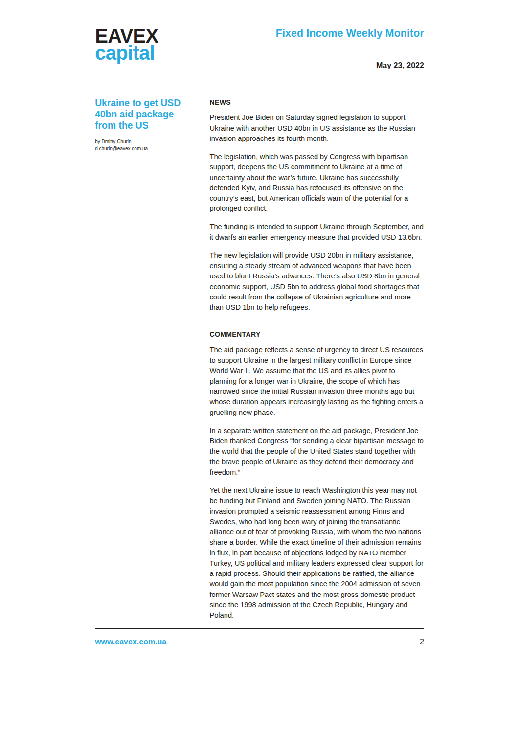EAVEX​ capital
Fixed Income Weekly Monitor
May 23, 2022
Ukraine to get USD 40bn aid package from the US
by Dmitry Churin
d.churin@eavex.com.ua
NEWS
President Joe Biden on Saturday signed legislation to support Ukraine with another USD 40bn in US assistance as the Russian invasion approaches its fourth month.
The legislation, which was passed by Congress with bipartisan support, deepens the US commitment to Ukraine at a time of uncertainty about the war’s future. Ukraine has successfully defended Kyiv, and Russia has refocused its offensive on the country’s east, but American officials warn of the potential for a prolonged conflict.
The funding is intended to support Ukraine through September, and it dwarfs an earlier emergency measure that provided USD 13.6bn.
The new legislation will provide USD 20bn in military assistance, ensuring a steady stream of advanced weapons that have been used to blunt Russia’s advances. There’s also USD 8bn in general economic support, USD 5bn to address global food shortages that could result from the collapse of Ukrainian agriculture and more than USD 1bn to help refugees.
COMMENTARY
The aid package reflects a sense of urgency to direct US resources to support Ukraine in the largest military conflict in Europe since World War II. We assume that the US and its allies pivot to planning for a longer war in Ukraine, the scope of which has narrowed since the initial Russian invasion three months ago but whose duration appears increasingly lasting as the fighting enters a gruelling new phase.
In a separate written statement on the aid package, President Joe Biden thanked Congress “for sending a clear bipartisan message to the world that the people of the United States stand together with the brave people of Ukraine as they defend their democracy and freedom.”
Yet the next Ukraine issue to reach Washington this year may not be funding but Finland and Sweden joining NATO. The Russian invasion prompted a seismic reassessment among Finns and Swedes, who had long been wary of joining the transatlantic alliance out of fear of provoking Russia, with whom the two nations share a border. While the exact timeline of their admission remains in flux, in part because of objections lodged by NATO member Turkey, US political and military leaders expressed clear support for a rapid process. Should their applications be ratified, the alliance would gain the most population since the 2004 admission of seven former Warsaw Pact states and the most gross domestic product since the 1998 admission of the Czech Republic, Hungary and Poland.
www.eavex.com.ua
2